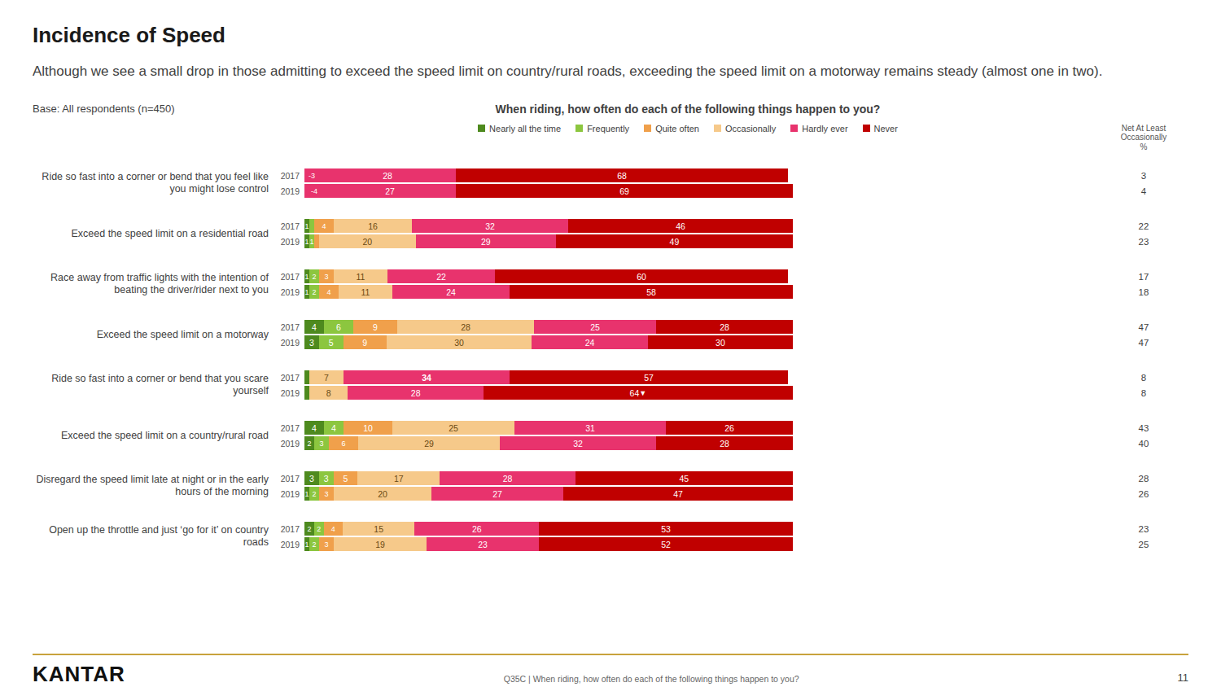Incidence of Speed
Although we see a small drop in those admitting to exceed the speed limit on country/rural roads, exceeding the speed limit on a motorway remains steady (almost one in two).
Base: All respondents (n=450)
When riding, how often do each of the following things happen to you?
Nearly all the time Frequently Quite often Occasionally Hardly ever Never
Net At Least
Occasionally
%
Ride so fast into a corner or bend that you feel like you might lose control
Exceed the speed limit on a residential road
Race away from traffic lights with the intention of beating the driver/rider next to you
Exceed the speed limit on a motorway
Ride so fast into a corner or bend that you scare yourself
Exceed the speed limit on a country/rural road
Disregard the speed limit late at night or in the early hours of the morning
Open up the throttle and just ‘go for it’ on country roads
2017
-3
28
68
2019
-4
27
69
2017
1
4
16
32
46
2019
1
1
20
29
49
2017
1
2
3
11
22
60
2019
1
2
4
11
24
58
2017
4
6
9
28
25
28
2019
3
5
9
30
24
30
2017
7
34
57
2019
8
28
64 ▼
2017
4
4
10
25
31
26
2019
2
3
6
29
32
28
2017
3
3
5
17
28
45
2019
1
2
3
20
27
47
2017
2
2
4
15
26
53
2019
1
2
3
19
23
52
3
4
22
23
17
18
47
47
8
8
43
40
28
26
23
25
KANTAR
Q35C | When riding, how often do each of the following things happen to you?
11